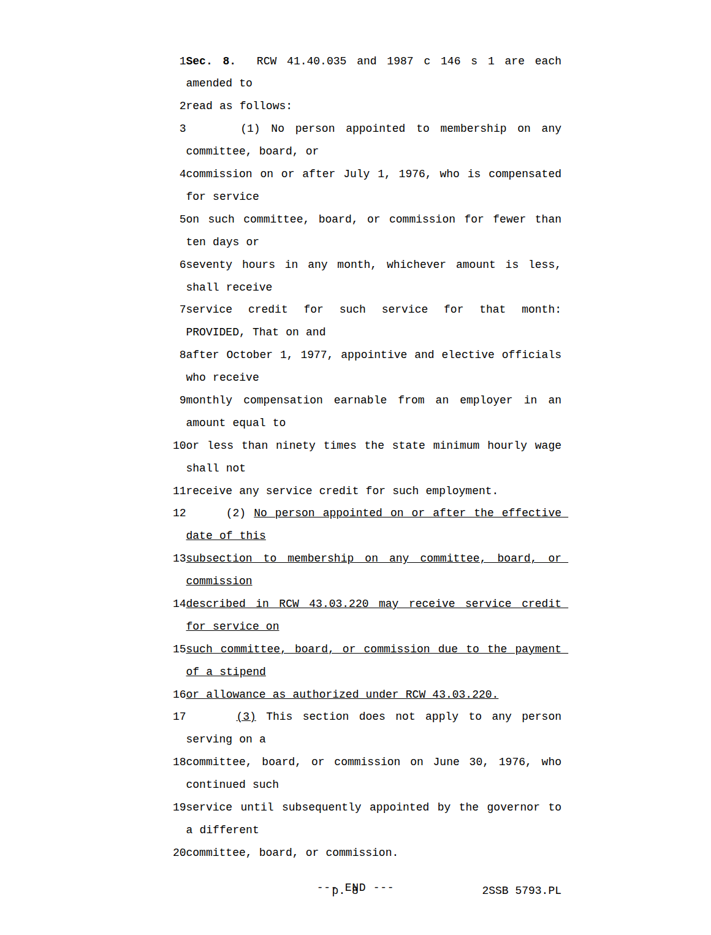| 1 | Sec. 8. RCW 41.40.035 and 1987 c 146 s 1 are each amended to |
| 2 | read as follows: |
| 3 | (1) No person appointed to membership on any committee, board, or |
| 4 | commission on or after July 1, 1976, who is compensated for service |
| 5 | on such committee, board, or commission for fewer than ten days or |
| 6 | seventy hours in any month, whichever amount is less, shall receive |
| 7 | service credit for such service for that month: PROVIDED, That on and |
| 8 | after October 1, 1977, appointive and elective officials who receive |
| 9 | monthly compensation earnable from an employer in an amount equal to |
| 10 | or less than ninety times the state minimum hourly wage shall not |
| 11 | receive any service credit for such employment. |
| 12 | (2) No person appointed on or after the effective date of this |
| 13 | subsection to membership on any committee, board, or commission |
| 14 | described in RCW 43.03.220 may receive service credit for service on |
| 15 | such committee, board, or commission due to the payment of a stipend |
| 16 | or allowance as authorized under RCW 43.03.220. |
| 17 | (3) This section does not apply to any person serving on a |
| 18 | committee, board, or commission on June 30, 1976, who continued such |
| 19 | service until subsequently appointed by the governor to a different |
| 20 | committee, board, or commission. |
--- END ---
p. 8 2SSB 5793.PL